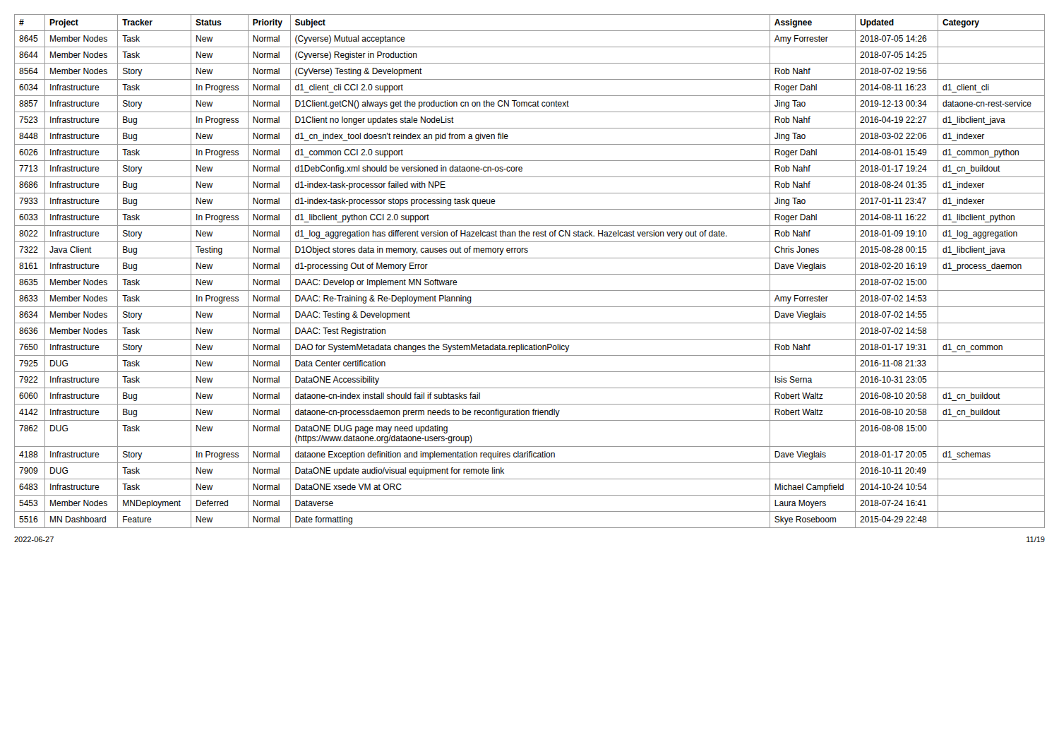| # | Project | Tracker | Status | Priority | Subject | Assignee | Updated | Category |
| --- | --- | --- | --- | --- | --- | --- | --- | --- |
| 8645 | Member Nodes | Task | New | Normal | (Cyverse) Mutual acceptance | Amy Forrester | 2018-07-05 14:26 | |
| 8644 | Member Nodes | Task | New | Normal | (Cyverse) Register in Production | | 2018-07-05 14:25 | |
| 8564 | Member Nodes | Story | New | Normal | (CyVerse) Testing & Development | Rob Nahf | 2018-07-02 19:56 | |
| 6034 | Infrastructure | Task | In Progress | Normal | d1_client_cli CCI 2.0 support | Roger Dahl | 2014-08-11 16:23 | d1_client_cli |
| 8857 | Infrastructure | Story | New | Normal | D1Client.getCN() always get the production cn on the CN Tomcat context | Jing Tao | 2019-12-13 00:34 | dataone-cn-rest-service |
| 7523 | Infrastructure | Bug | In Progress | Normal | D1Client no longer updates stale NodeList | Rob Nahf | 2016-04-19 22:27 | d1_libclient_java |
| 8448 | Infrastructure | Bug | New | Normal | d1_cn_index_tool doesn't reindex an pid from a given file | Jing Tao | 2018-03-02 22:06 | d1_indexer |
| 6026 | Infrastructure | Task | In Progress | Normal | d1_common CCI 2.0 support | Roger Dahl | 2014-08-01 15:49 | d1_common_python |
| 7713 | Infrastructure | Story | New | Normal | d1DebConfig.xml should be versioned in dataone-cn-os-core | Rob Nahf | 2018-01-17 19:24 | d1_cn_buildout |
| 8686 | Infrastructure | Bug | New | Normal | d1-index-task-processor failed with NPE | Rob Nahf | 2018-08-24 01:35 | d1_indexer |
| 7933 | Infrastructure | Bug | New | Normal | d1-index-task-processor stops processing task queue | Jing Tao | 2017-01-11 23:47 | d1_indexer |
| 6033 | Infrastructure | Task | In Progress | Normal | d1_libclient_python CCI 2.0 support | Roger Dahl | 2014-08-11 16:22 | d1_libclient_python |
| 8022 | Infrastructure | Story | New | Normal | d1_log_aggregation has different version of Hazelcast than the rest of CN stack. Hazelcast version very out of date. | Rob Nahf | 2018-01-09 19:10 | d1_log_aggregation |
| 7322 | Java Client | Bug | Testing | Normal | D1Object stores data in memory, causes out of memory errors | Chris Jones | 2015-08-28 00:15 | d1_libclient_java |
| 8161 | Infrastructure | Bug | New | Normal | d1-processing Out of Memory Error | Dave Vieglais | 2018-02-20 16:19 | d1_process_daemon |
| 8635 | Member Nodes | Task | New | Normal | DAAC: Develop or Implement MN Software | | 2018-07-02 15:00 | |
| 8633 | Member Nodes | Task | In Progress | Normal | DAAC: Re-Training & Re-Deployment Planning | Amy Forrester | 2018-07-02 14:53 | |
| 8634 | Member Nodes | Story | New | Normal | DAAC: Testing & Development | Dave Vieglais | 2018-07-02 14:55 | |
| 8636 | Member Nodes | Task | New | Normal | DAAC: Test Registration | | 2018-07-02 14:58 | |
| 7650 | Infrastructure | Story | New | Normal | DAO for SystemMetadata changes the SystemMetadata.replicationPolicy | Rob Nahf | 2018-01-17 19:31 | d1_cn_common |
| 7925 | DUG | Task | New | Normal | Data Center certification | | 2016-11-08 21:33 | |
| 7922 | Infrastructure | Task | New | Normal | DataONE Accessibility | Isis Serna | 2016-10-31 23:05 | |
| 6060 | Infrastructure | Bug | New | Normal | dataone-cn-index install should fail if subtasks fail | Robert Waltz | 2016-08-10 20:58 | d1_cn_buildout |
| 4142 | Infrastructure | Bug | New | Normal | dataone-cn-processdaemon prerm needs to be reconfiguration friendly | Robert Waltz | 2016-08-10 20:58 | d1_cn_buildout |
| 7862 | DUG | Task | New | Normal | DataONE DUG page may need updating (https://www.dataone.org/dataone-users-group) | | 2016-08-08 15:00 | |
| 4188 | Infrastructure | Story | In Progress | Normal | dataone Exception definition and implementation requires clarification | Dave Vieglais | 2018-01-17 20:05 | d1_schemas |
| 7909 | DUG | Task | New | Normal | DataONE update audio/visual equipment for remote link | | 2016-10-11 20:49 | |
| 6483 | Infrastructure | Task | New | Normal | DataONE xsede VM at ORC | Michael Campfield | 2014-10-24 10:54 | |
| 5453 | Member Nodes | MNDeployment | Deferred | Normal | Dataverse | Laura Moyers | 2018-07-24 16:41 | |
| 5516 | MN Dashboard | Feature | New | Normal | Date formatting | Skye Roseboom | 2015-04-29 22:48 | |
2022-06-27 11/19